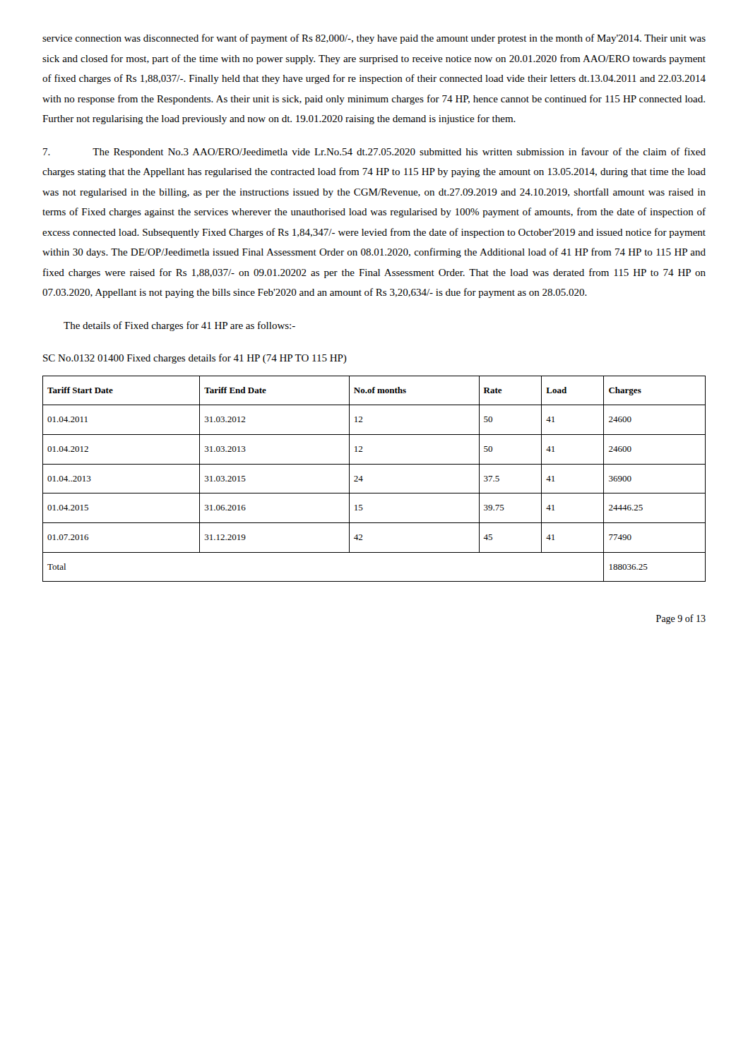service connection was disconnected for want of payment of Rs 82,000/-, they have paid the amount under protest in the month of May'2014. Their unit was sick and closed for most, part of the time with no power supply. They are surprised to receive notice now on 20.01.2020 from AAO/ERO towards payment of fixed charges of Rs 1,88,037/-. Finally held that they have urged for re inspection of their connected load vide their letters dt.13.04.2011 and 22.03.2014 with no response from the Respondents. As their unit is sick, paid only minimum charges for 74 HP, hence cannot be continued for 115 HP connected load. Further not regularising the load previously and now on dt. 19.01.2020 raising the demand is injustice for them.
7. The Respondent No.3 AAO/ERO/Jeedimetla vide Lr.No.54 dt.27.05.2020 submitted his written submission in favour of the claim of fixed charges stating that the Appellant has regularised the contracted load from 74 HP to 115 HP by paying the amount on 13.05.2014, during that time the load was not regularised in the billing, as per the instructions issued by the CGM/Revenue, on dt.27.09.2019 and 24.10.2019, shortfall amount was raised in terms of Fixed charges against the services wherever the unauthorised load was regularised by 100% payment of amounts, from the date of inspection of excess connected load. Subsequently Fixed Charges of Rs 1,84,347/- were levied from the date of inspection to October'2019 and issued notice for payment within 30 days. The DE/OP/Jeedimetla issued Final Assessment Order on 08.01.2020, confirming the Additional load of 41 HP from 74 HP to 115 HP and fixed charges were raised for Rs 1,88,037/- on 09.01.20202 as per the Final Assessment Order. That the load was derated from 115 HP to 74 HP on 07.03.2020, Appellant is not paying the bills since Feb'2020 and an amount of Rs 3,20,634/- is due for payment as on 28.05.020.
The details of Fixed charges for 41 HP are as follows:-
SC No.0132 01400 Fixed charges details for 41 HP (74 HP TO 115 HP)
| Tariff Start Date | Tariff End Date | No.of months | Rate | Load | Charges |
| --- | --- | --- | --- | --- | --- |
| 01.04.2011 | 31.03.2012 | 12 | 50 | 41 | 24600 |
| 01.04.2012 | 31.03.2013 | 12 | 50 | 41 | 24600 |
| 01.04..2013 | 31.03.2015 | 24 | 37.5 | 41 | 36900 |
| 01.04.2015 | 31.06.2016 | 15 | 39.75 | 41 | 24446.25 |
| 01.07.2016 | 31.12.2019 | 42 | 45 | 41 | 77490 |
| Total | 188036.25 |
Page 9 of 13